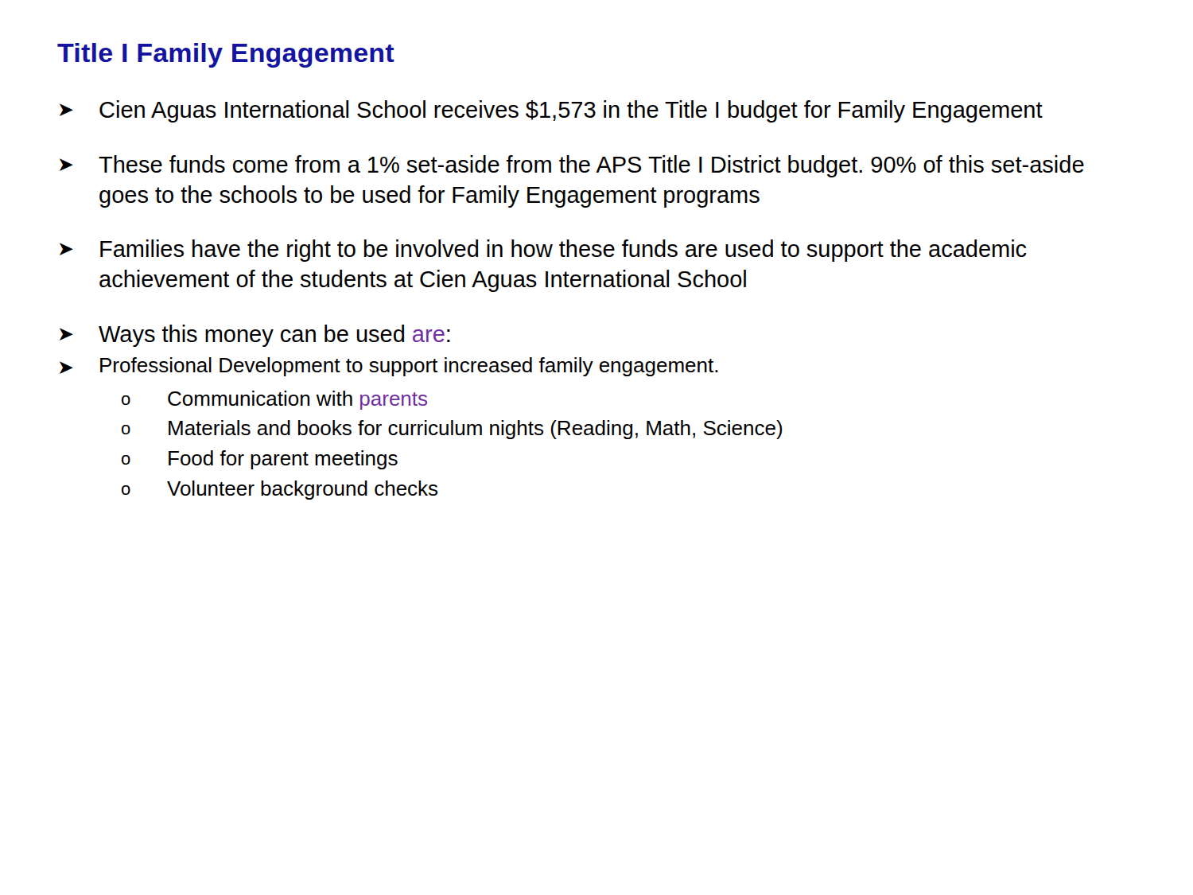Title I Family Engagement
Cien Aguas International School receives $1,573 in the Title I budget for Family Engagement
These funds come from a 1% set-aside from the APS Title I District budget. 90% of this set-aside goes to the schools to be used for Family Engagement programs
Families have the right to be involved in how these funds are used to support the academic achievement of the students at Cien Aguas International School
Ways this money can be used are:
Professional Development to support increased family engagement.
Communication with parents
Materials and books for curriculum nights (Reading, Math, Science)
Food for parent meetings
Volunteer background checks